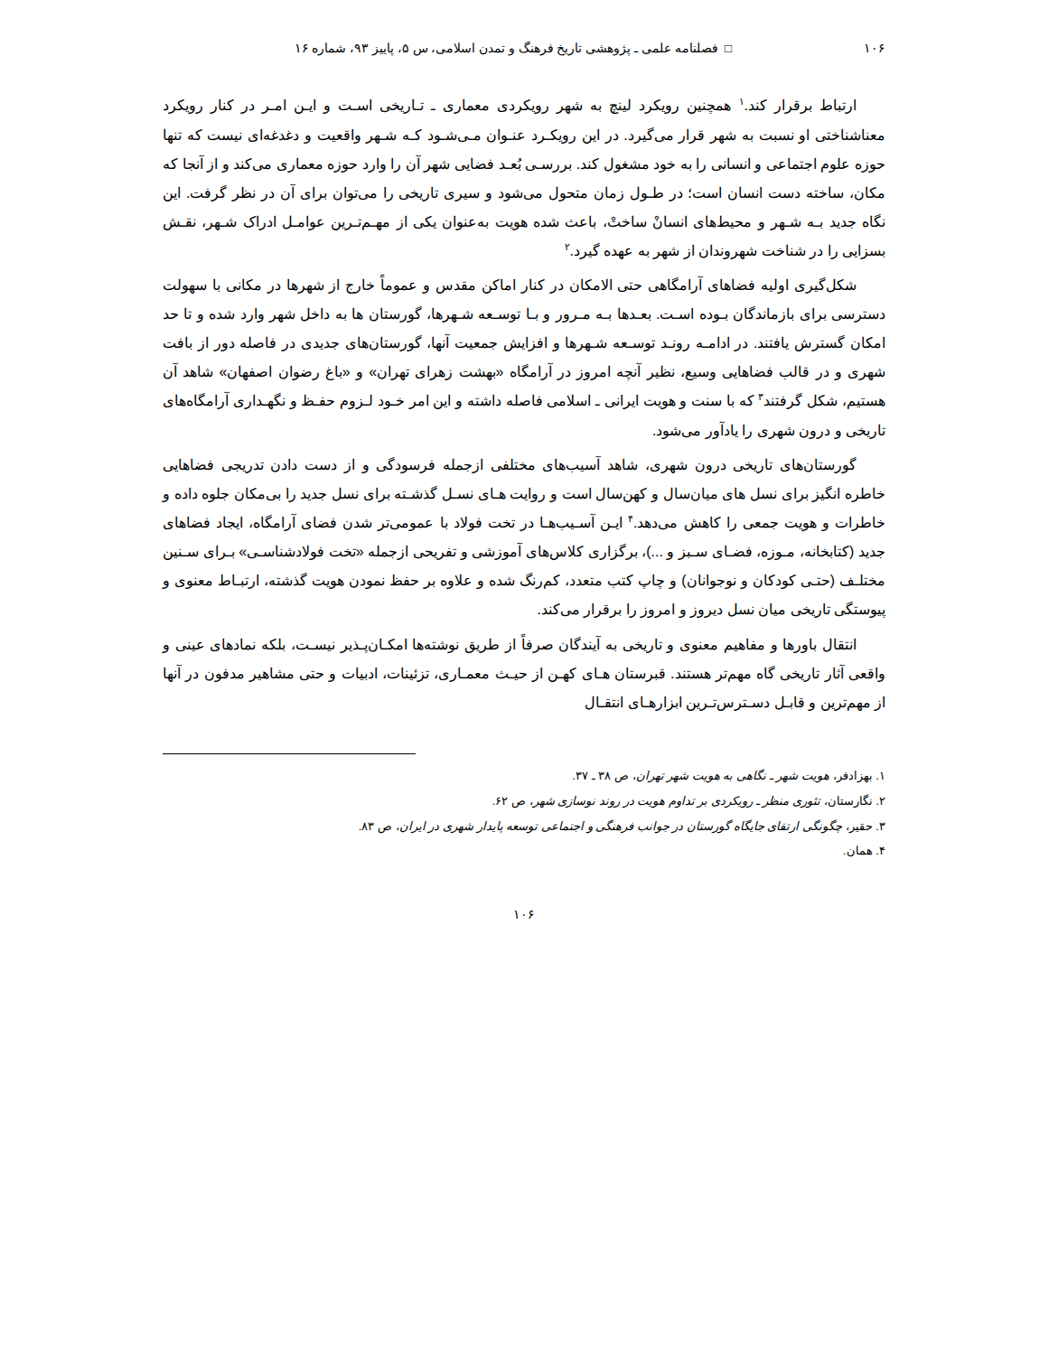۱۰۶ □ فصلنامه علمی ـ پژوهشی تاریخ فرهنگ و تمدن اسلامی، س ۵، پاییز ۹۳، شماره ۱۶
ارتباط برقرار کند.۱ همچنین رویکرد لینچ به شهر رویکردی معماری ـ تـاریخی اسـت و ایـن امـر در کنار رویکرد معناشناختی او نسبت به شهر قرار می‌گیرد. در این رویکـرد عنـوان مـی‌شـود کـه شـهر واقعیت و دغدغه‌ای نیست که تنها حوزه علوم اجتماعی و انسانی را به خود مشغول کند. بررسـی بُعـد فضایی شهر آن را وارد حوزه معماری می‌کند و از آنجا که مکان، ساخته دست انسان است؛ در طـول زمان متحول می‌شود و سیری تاریخی را می‌توان برای آن در نظر گرفت. این نگاه جدید بـه شـهر و محیط‌های انسانْ ساختْ، باعث شده هویت به‌عنوان یکی از مهـم‌تـرین عوامـل ادراک شـهر، نقـش بسزایی را در شناخت شهروندان از شهر به عهده گیرد.۲
شکل‌گیری اولیه فضاهای آرامگاهی حتی الامکان در کنار اماکن مقدس و عموماً خارج از شهرها در مکانی با سهولت دسترسی برای بازماندگان بـوده اسـت. بعـدها بـه مـرور و بـا توسـعه شـهرها، گورستان ها به داخل شهر وارد شده و تا حد امکان گسترش یافتند. در ادامـه رونـد توسـعه شـهرها و افزایش جمعیت آنها، گورستان‌های جدیدی در فاصله دور از بافت شهری و در قالب فضاهایی وسیع، نظیر آنچه امروز در آرامگاه «بهشت زهرای تهران» و «باغ رضوان اصفهان» شاهد آن هستیم، شکل گرفتند۳ که با سنت و هویت ایرانی ـ اسلامی فاصله داشته و این امر خـود لـزوم حفـظ و نگهـداری آرامگاه‌های تاریخی و درون شهری را یادآور می‌شود.
گورستان‌های تاریخی درون شهری، شاهد آسیب‌های مختلفی ازجمله فرسودگی و از دست دادن تدریجی فضاهایی خاطره انگیز برای نسل های میان‌سال و کهن‌سال است و روایت هـای نسـل گذشـته برای نسل جدید را بی‌مکان جلوه داده و خاطرات و هویت جمعی را کاهش می‌دهد.۴ ایـن آسـیب‌هـا در تخت فولاد با عمومی‌تر شدن فضای آرامگاه، ایجاد فضاهای جدید (کتابخانه، مـوزه، فضـای سـبز و ...)، برگزاری کلاس‌های آموزشی و تفریحی ازجمله «تخت فولادشناسـی» بـرای سـنین مختلـف (حتـی کودکان و نوجوانان) و چاپ کتب متعدد، کم‌رنگ شده و علاوه بر حفظ نمودن هویت گذشته، ارتبـاط معنوی و پیوستگی تاریخی میان نسل دیروز و امروز را برقرار می‌کند.
انتقال باورها و مفاهیم معنوی و تاریخی به آیندگان صرفاً از طریق نوشته‌ها امکـان‌پـذیر نیسـت، بلکه نمادهای عینی و واقعی آثار تاریخی گاه مهم‌تر هستند. قبرستان هـای کهـن از حیـث معمـاری، تزئینات، ادبیات و حتی مشاهیر مدفون در آنها از مهم‌ترین و قابـل دسـترس‌تـرین ابزارهـای انتقـال
۱. بهزادفر، هویت شهر ـ نگاهی به هویت شهر تهران، ص ۳۸ ـ ۳۷.
۲. نگارستان، تئوری منظر ـ رویکردی بر تداوم هویت در روند نوسازی شهر، ص ۶۲.
۳. حقیر، چگونگی ارتقای جایگاه گورستان در جوانب فرهنگی و اجتماعی توسعه پایدار شهری در ایران، ص ۸۳.
۴. همان.
۱۰۶